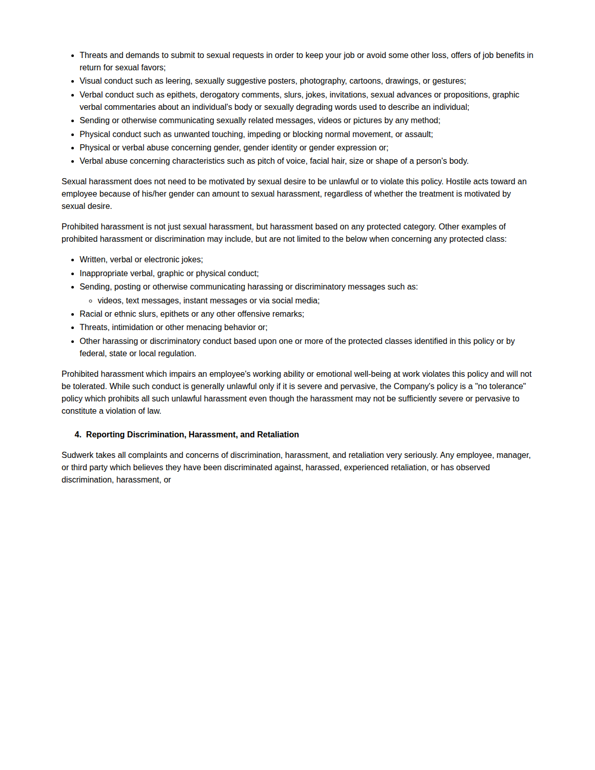Threats and demands to submit to sexual requests in order to keep your job or avoid some other loss, offers of job benefits in return for sexual favors;
Visual conduct such as leering, sexually suggestive posters, photography, cartoons, drawings, or gestures;
Verbal conduct such as epithets, derogatory comments, slurs, jokes, invitations, sexual advances or propositions, graphic verbal commentaries about an individual's body or sexually degrading words used to describe an individual;
Sending or otherwise communicating sexually related messages, videos or pictures by any method;
Physical conduct such as unwanted touching, impeding or blocking normal movement, or assault;
Physical or verbal abuse concerning gender, gender identity or gender expression or;
Verbal abuse concerning characteristics such as pitch of voice, facial hair, size or shape of a person's body.
Sexual harassment does not need to be motivated by sexual desire to be unlawful or to violate this policy. Hostile acts toward an employee because of his/her gender can amount to sexual harassment, regardless of whether the treatment is motivated by sexual desire.
Prohibited harassment is not just sexual harassment, but harassment based on any protected category. Other examples of prohibited harassment or discrimination may include, but are not limited to the below when concerning any protected class:
Written, verbal or electronic jokes;
Inappropriate verbal, graphic or physical conduct;
Sending, posting or otherwise communicating harassing or discriminatory messages such as:
videos, text messages, instant messages or via social media;
Racial or ethnic slurs, epithets or any other offensive remarks;
Threats, intimidation or other menacing behavior or;
Other harassing or discriminatory conduct based upon one or more of the protected classes identified in this policy or by federal, state or local regulation.
Prohibited harassment which impairs an employee's working ability or emotional well-being at work violates this policy and will not be tolerated. While such conduct is generally unlawful only if it is severe and pervasive, the Company's policy is a "no tolerance" policy which prohibits all such unlawful harassment even though the harassment may not be sufficiently severe or pervasive to constitute a violation of law.
4. Reporting Discrimination, Harassment, and Retaliation
Sudwerk takes all complaints and concerns of discrimination, harassment, and retaliation very seriously. Any employee, manager, or third party which believes they have been discriminated against, harassed, experienced retaliation, or has observed discrimination, harassment, or